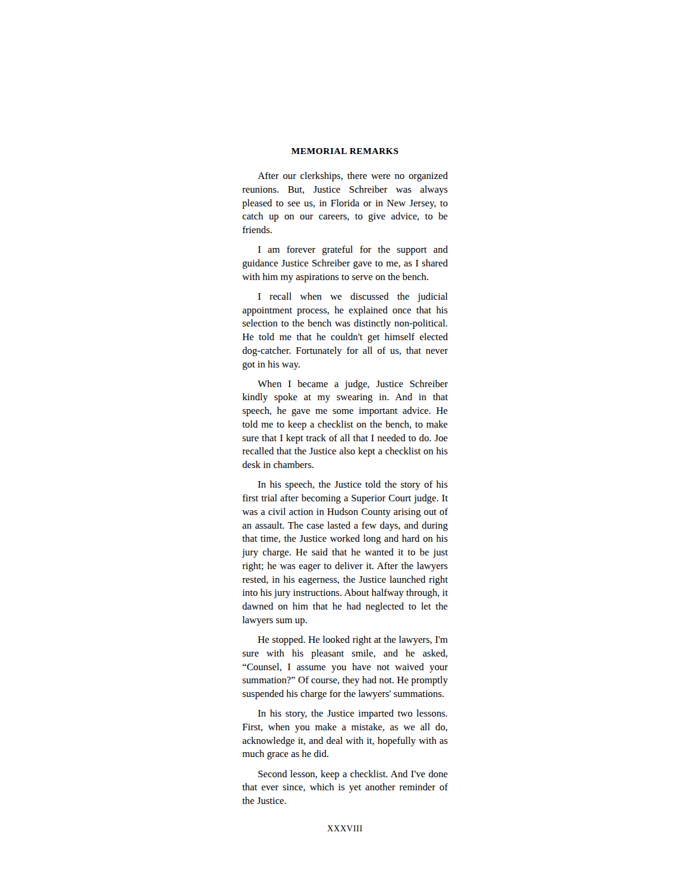Memorial Remarks
After our clerkships, there were no organized reunions. But, Justice Schreiber was always pleased to see us, in Florida or in New Jersey, to catch up on our careers, to give advice, to be friends.
I am forever grateful for the support and guidance Justice Schreiber gave to me, as I shared with him my aspirations to serve on the bench.
I recall when we discussed the judicial appointment process, he explained once that his selection to the bench was distinctly non-political. He told me that he couldn't get himself elected dog-catcher. Fortunately for all of us, that never got in his way.
When I became a judge, Justice Schreiber kindly spoke at my swearing in. And in that speech, he gave me some important advice. He told me to keep a checklist on the bench, to make sure that I kept track of all that I needed to do. Joe recalled that the Justice also kept a checklist on his desk in chambers.
In his speech, the Justice told the story of his first trial after becoming a Superior Court judge. It was a civil action in Hudson County arising out of an assault. The case lasted a few days, and during that time, the Justice worked long and hard on his jury charge. He said that he wanted it to be just right; he was eager to deliver it. After the lawyers rested, in his eagerness, the Justice launched right into his jury instructions. About halfway through, it dawned on him that he had neglected to let the lawyers sum up.
He stopped. He looked right at the lawyers, I'm sure with his pleasant smile, and he asked, “Counsel, I assume you have not waived your summation?” Of course, they had not. He promptly suspended his charge for the lawyers' summations.
In his story, the Justice imparted two lessons. First, when you make a mistake, as we all do, acknowledge it, and deal with it, hopefully with as much grace as he did.
Second lesson, keep a checklist. And I've done that ever since, which is yet another reminder of the Justice.
XXXVIII